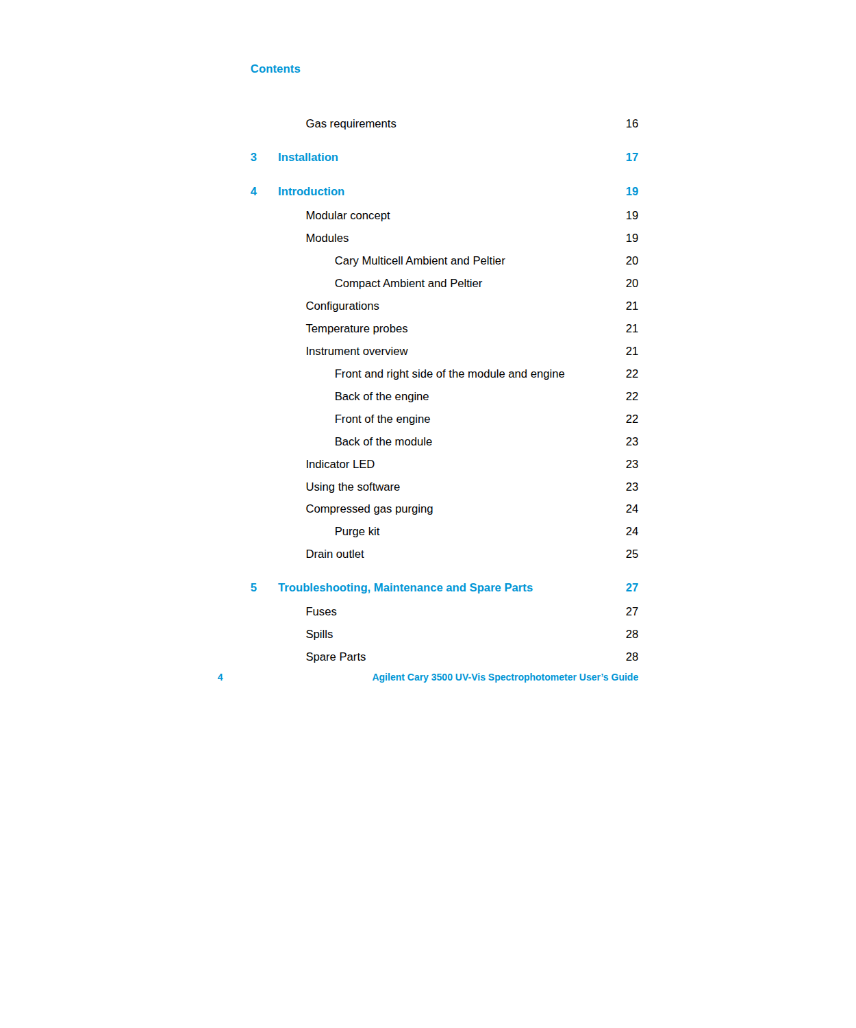Contents
| | Gas requirements | 16 |
| 3 | Installation | 17 |
| 4 | Introduction | 19 |
| | Modular concept | 19 |
| | Modules | 19 |
| | Cary Multicell Ambient and Peltier | 20 |
| | Compact Ambient and Peltier | 20 |
| | Configurations | 21 |
| | Temperature probes | 21 |
| | Instrument overview | 21 |
| | Front and right side of the module and engine | 22 |
| | Back of the engine | 22 |
| | Front of the engine | 22 |
| | Back of the module | 23 |
| | Indicator LED | 23 |
| | Using the software | 23 |
| | Compressed gas purging | 24 |
| | Purge kit | 24 |
| | Drain outlet | 25 |
| 5 | Troubleshooting, Maintenance and Spare Parts | 27 |
| | Fuses | 27 |
| | Spills | 28 |
| | Spare Parts | 28 |
4
Agilent Cary 3500 UV-Vis Spectrophotometer User’s Guide